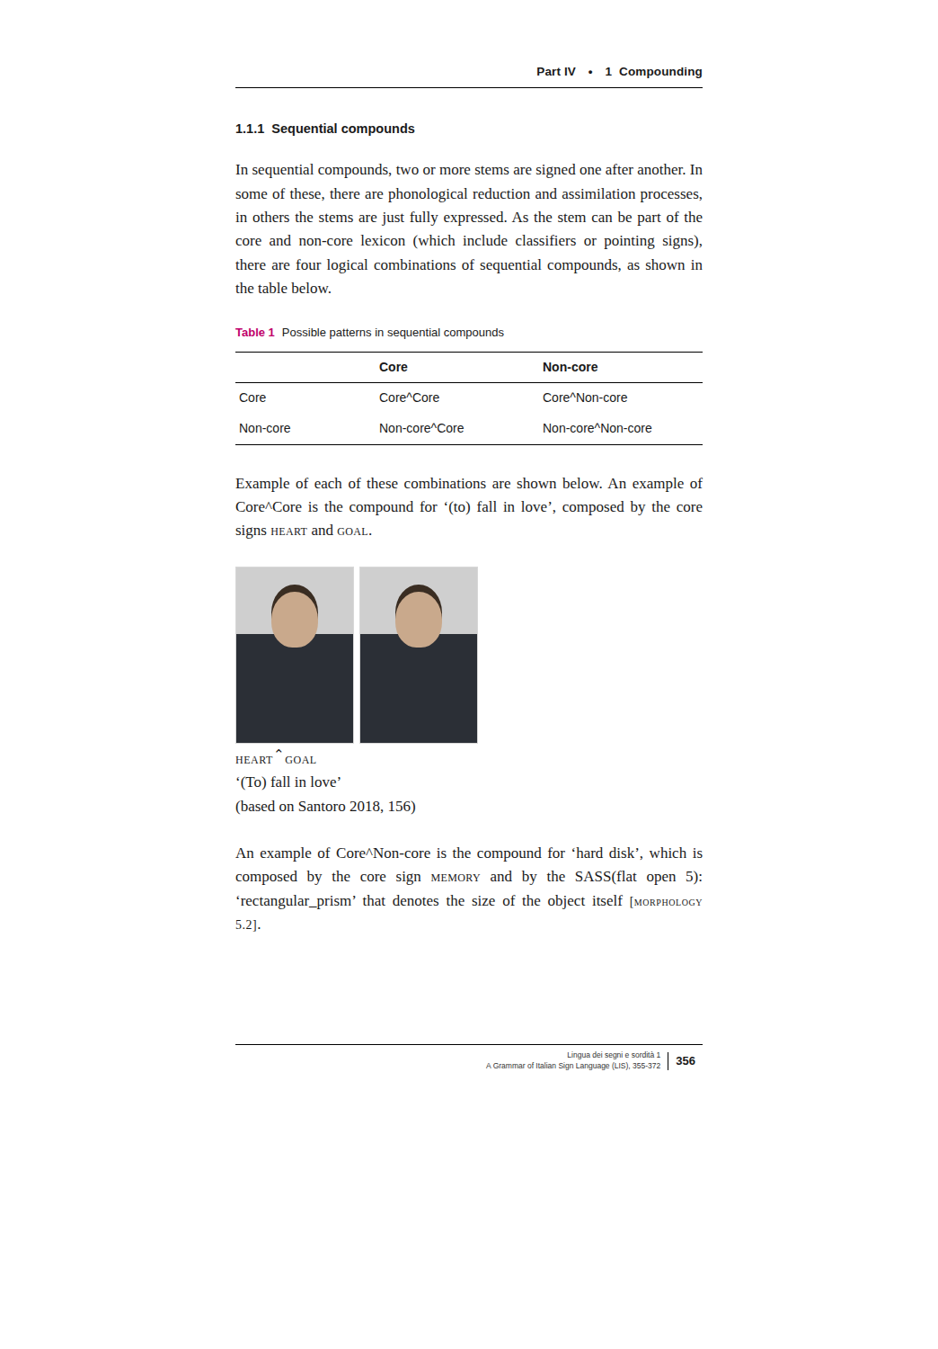Part IV • 1 Compounding
1.1.1 Sequential compounds
In sequential compounds, two or more stems are signed one after another. In some of these, there are phonological reduction and assimilation processes, in others the stems are just fully expressed. As the stem can be part of the core and non-core lexicon (which include classifiers or pointing signs), there are four logical combinations of sequential compounds, as shown in the table below.
Table 1 Possible patterns in sequential compounds
| | Core | Non-core |
| --- | --- | --- |
| Core | Core^Core | Core^Non-core |
| Non-core | Non-core^Core | Non-core^Non-core |
Example of each of these combinations are shown below. An example of Core^Core is the compound for ‘(to) fall in love’, composed by the core signs heart and goal.
heart⌃goal
‘(To) fall in love’
(based on Santoro 2018, 156)
An example of Core^Non-core is the compound for ‘hard disk’, which is composed by the core sign memory and by the SASS(flat open 5): ‘rectangular_prism’ that denotes the size of the object itself [morphology 5.2].
Lingua dei segni e sordità 1
A Grammar of Italian Sign Language (LIS), 355-372
356